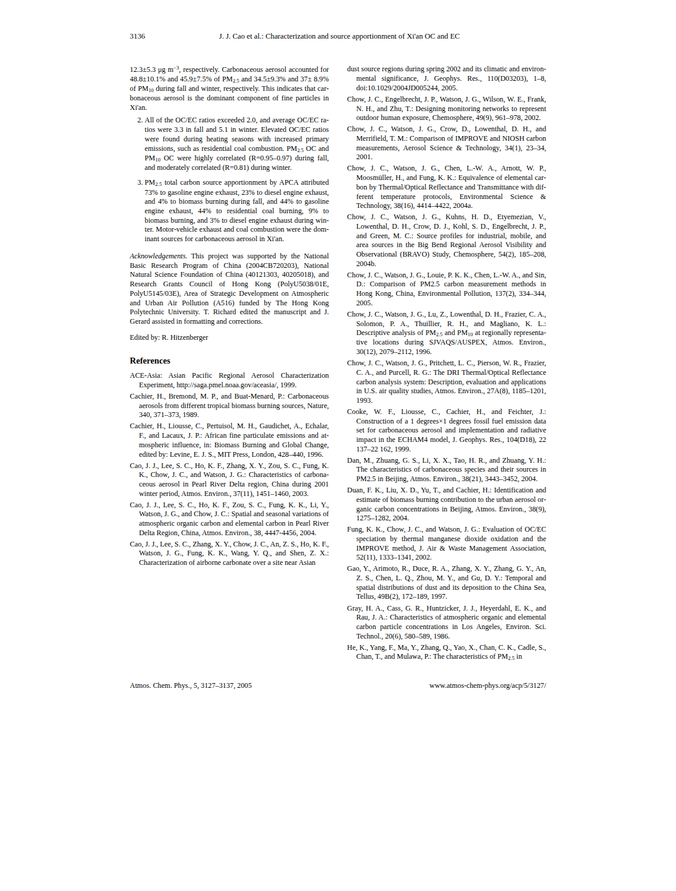3136
J. J. Cao et al.: Characterization and source apportionment of Xi'an OC and EC
12.3±5.3 μg m−3, respectively. Carbonaceous aerosol accounted for 48.8±10.1% and 45.9±7.5% of PM2.5 and 34.5±9.3% and 37± 8.9% of PM10 during fall and winter, respectively. This indicates that carbonaceous aerosol is the dominant component of fine particles in Xi'an.
All of the OC/EC ratios exceeded 2.0, and average OC/EC ratios were 3.3 in fall and 5.1 in winter. Elevated OC/EC ratios were found during heating seasons with increased primary emissions, such as residential coal combustion. PM2.5 OC and PM10 OC were highly correlated (R=0.95–0.97) during fall, and moderately correlated (R=0.81) during winter.
PM2.5 total carbon source apportionment by APCA attributed 73% to gasoline engine exhaust, 23% to diesel engine exhaust, and 4% to biomass burning during fall, and 44% to gasoline engine exhaust, 44% to residential coal burning, 9% to biomass burning, and 3% to diesel engine exhaust during winter. Motor-vehicle exhaust and coal combustion were the dominant sources for carbonaceous aerosol in Xi'an.
Acknowledgements. This project was supported by the National Basic Research Program of China (2004CB720203), National Natural Science Foundation of China (40121303, 40205018), and Research Grants Council of Hong Kong (PolyU5038/01E, PolyU5145/03E), Area of Strategic Development on Atmospheric and Urban Air Pollution (A516) funded by The Hong Kong Polytechnic University. T. Richard edited the manuscript and J. Gerard assisted in formatting and corrections.
Edited by: R. Hitzenberger
References
ACE-Asia: Asian Pacific Regional Aerosol Characterization Experiment, http://saga.pmel.noaa.gov/aceasia/, 1999.
Cachier, H., Bremond, M. P., and Buat-Menard, P.: Carbonaceous aerosols from different tropical biomass burning sources, Nature, 340, 371–373, 1989.
Cachier, H., Liousse, C., Pertuisol, M. H., Gaudichet, A., Echalar, F., and Lacaux, J. P.: African fine particulate emissions and atmospheric influence, in: Biomass Burning and Global Change, edited by: Levine, E. J. S., MIT Press, London, 428–440, 1996.
Cao, J. J., Lee, S. C., Ho, K. F., Zhang, X. Y., Zou, S. C., Fung, K. K., Chow, J. C., and Watson, J. G.: Characteristics of carbonaceous aerosol in Pearl River Delta region, China during 2001 winter period, Atmos. Environ., 37(11), 1451–1460, 2003.
Cao, J. J., Lee, S. C., Ho, K. F., Zou, S. C., Fung, K. K., Li, Y., Watson, J. G., and Chow, J. C.: Spatial and seasonal variations of atmospheric organic carbon and elemental carbon in Pearl River Delta Region, China, Atmos. Environ., 38, 4447-4456, 2004.
Cao, J. J., Lee, S. C., Zhang, X. Y., Chow, J. C., An, Z. S., Ho, K. F., Watson, J. G., Fung, K. K., Wang, Y. Q., and Shen, Z. X.: Characterization of airborne carbonate over a site near Asian
dust source regions during spring 2002 and its climatic and environmental significance, J. Geophys. Res., 110(D03203), 1–8, doi:10.1029/2004JD005244, 2005.
Chow, J. C., Engelbrecht, J. P., Watson, J. G., Wilson, W. E., Frank, N. H., and Zhu, T.: Designing monitoring networks to represent outdoor human exposure, Chemosphere, 49(9), 961–978, 2002.
Chow, J. C., Watson, J. G., Crow, D., Lowenthal, D. H., and Merrifield, T. M.: Comparison of IMPROVE and NIOSH carbon measurements, Aerosol Science & Technology, 34(1), 23–34, 2001.
Chow, J. C., Watson, J. G., Chen, L.-W. A., Arnott, W. P., Moosmüller, H., and Fung, K. K.: Equivalence of elemental carbon by Thermal/Optical Reflectance and Transmittance with different temperature protocols, Environmental Science & Technology, 38(16), 4414–4422, 2004a.
Chow, J. C., Watson, J. G., Kuhns, H. D., Etyemezian, V., Lowenthal, D. H., Crow, D. J., Kohl, S. D., Engelbrecht, J. P., and Green, M. C.: Source profiles for industrial, mobile, and area sources in the Big Bend Regional Aerosol Visibility and Observational (BRAVO) Study, Chemosphere, 54(2), 185–208, 2004b.
Chow, J. C., Watson, J. G., Louie, P. K. K., Chen, L.-W. A., and Sin, D.: Comparison of PM2.5 carbon measurement methods in Hong Kong, China, Environmental Pollution, 137(2), 334–344, 2005.
Chow, J. C., Watson, J. G., Lu, Z., Lowenthal, D. H., Frazier, C. A., Solomon, P. A., Thuillier, R. H., and Magliano, K. L.: Descriptive analysis of PM2.5 and PM10 at regionally representative locations during SJVAQS/AUSPEX, Atmos. Environ., 30(12), 2079–2112, 1996.
Chow, J. C., Watson, J. G., Pritchett, L. C., Pierson, W. R., Frazier, C. A., and Purcell, R. G.: The DRI Thermal/Optical Reflectance carbon analysis system: Description, evaluation and applications in U.S. air quality studies, Atmos. Environ., 27A(8), 1185–1201, 1993.
Cooke, W. F., Liousse, C., Cachier, H., and Feichter, J.: Construction of a 1 degrees×1 degrees fossil fuel emission data set for carbonaceous aerosol and implementation and radiative impact in the ECHAM4 model, J. Geophys. Res., 104(D18), 22 137–22 162, 1999.
Dan, M., Zhuang, G. S., Li, X. X., Tao, H. R., and Zhuang, Y. H.: The characteristics of carbonaceous species and their sources in PM2.5 in Beijing, Atmos. Environ., 38(21), 3443–3452, 2004.
Duan, F. K., Liu, X. D., Yu, T., and Cachier, H.: Identification and estimate of biomass burning contribution to the urban aerosol organic carbon concentrations in Beijing, Atmos. Environ., 38(9), 1275–1282, 2004.
Fung, K. K., Chow, J. C., and Watson, J. G.: Evaluation of OC/EC speciation by thermal manganese dioxide oxidation and the IMPROVE method, J. Air & Waste Management Association, 52(11), 1333–1341, 2002.
Gao, Y., Arimoto, R., Duce, R. A., Zhang, X. Y., Zhang, G. Y., An, Z. S., Chen, L. Q., Zhou, M. Y., and Gu, D. Y.: Temporal and spatial distributions of dust and its deposition to the China Sea, Tellus, 49B(2), 172–189, 1997.
Gray, H. A., Cass, G. R., Huntzicker, J. J., Heyerdahl, E. K., and Rau, J. A.: Characteristics of atmospheric organic and elemental carbon particle concentrations in Los Angeles, Environ. Sci. Technol., 20(6), 580–589, 1986.
He, K., Yang, F., Ma, Y., Zhang, Q., Yao, X., Chan, C. K., Cadle, S., Chan, T., and Mulawa, P.: The characteristics of PM2.5 in
Atmos. Chem. Phys., 5, 3127–3137, 2005
www.atmos-chem-phys.org/acp/5/3127/